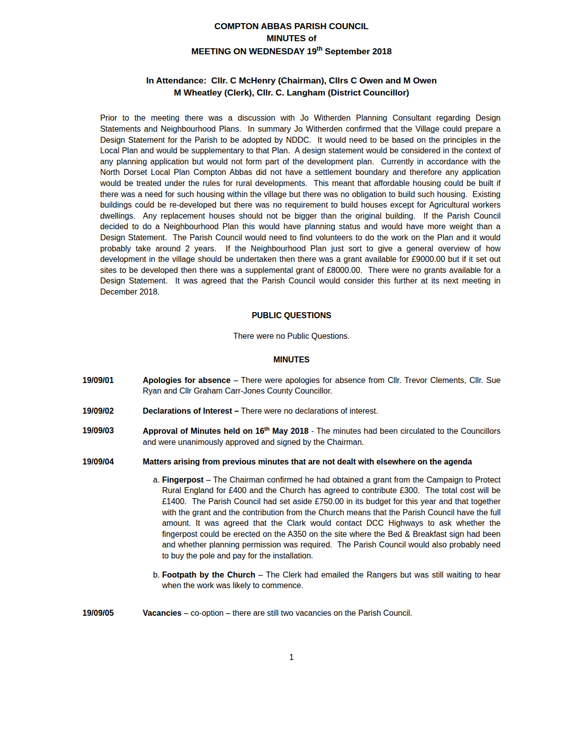COMPTON ABBAS PARISH COUNCIL
MINUTES of
MEETING ON WEDNESDAY 19th September 2018
In Attendance: Cllr. C McHenry (Chairman), Cllrs C Owen and M Owen
M Wheatley (Clerk), Cllr. C. Langham (District Councillor)
Prior to the meeting there was a discussion with Jo Witherden Planning Consultant regarding Design Statements and Neighbourhood Plans. In summary Jo Witherden confirmed that the Village could prepare a Design Statement for the Parish to be adopted by NDDC. It would need to be based on the principles in the Local Plan and would be supplementary to that Plan. A design statement would be considered in the context of any planning application but would not form part of the development plan. Currently in accordance with the North Dorset Local Plan Compton Abbas did not have a settlement boundary and therefore any application would be treated under the rules for rural developments. This meant that affordable housing could be built if there was a need for such housing within the village but there was no obligation to build such housing. Existing buildings could be re-developed but there was no requirement to build houses except for Agricultural workers dwellings. Any replacement houses should not be bigger than the original building. If the Parish Council decided to do a Neighbourhood Plan this would have planning status and would have more weight than a Design Statement. The Parish Council would need to find volunteers to do the work on the Plan and it would probably take around 2 years. If the Neighbourhood Plan just sort to give a general overview of how development in the village should be undertaken then there was a grant available for £9000.00 but if it set out sites to be developed then there was a supplemental grant of £8000.00. There were no grants available for a Design Statement. It was agreed that the Parish Council would consider this further at its next meeting in December 2018.
PUBLIC QUESTIONS
There were no Public Questions.
MINUTES
| 19/09/01 | Apologies for absence – There were apologies for absence from Cllr. Trevor Clements, Cllr. Sue Ryan and Cllr Graham Carr-Jones County Councillor. |
| 19/09/02 | Declarations of Interest – There were no declarations of interest. |
| 19/09/03 | Approval of Minutes held on 16 th May 2018 - The minutes had been circulated to the Councillors and were unanimously approved and signed by the Chairman. |
| 19/09/04 | Matters arising from previous minutes that are not dealt with elsewhere on the agenda Fingerpost – The Chairman confirmed he had obtained a grant from the Campaign to Protect Rural England for £400 and the Church has agreed to contribute £300. The total cost will be £1400. The Parish Council had set aside £750.00 in its budget for this year and that together with the grant and the contribution from the Church means that the Parish Council have the full amount. It was agreed that the Clark would contact DCC Highways to ask whether the fingerpost could be erected on the A350 on the site where the Bed & Breakfast sign had been and whether planning permission was required. The Parish Council would also probably need to buy the pole and pay for the installation. Footpath by the Church – The Clerk had emailed the Rangers but was still waiting to hear when the work was likely to commence. |
| 19/09/05 | Vacancies – co-option – there are still two vacancies on the Parish Council. |
1